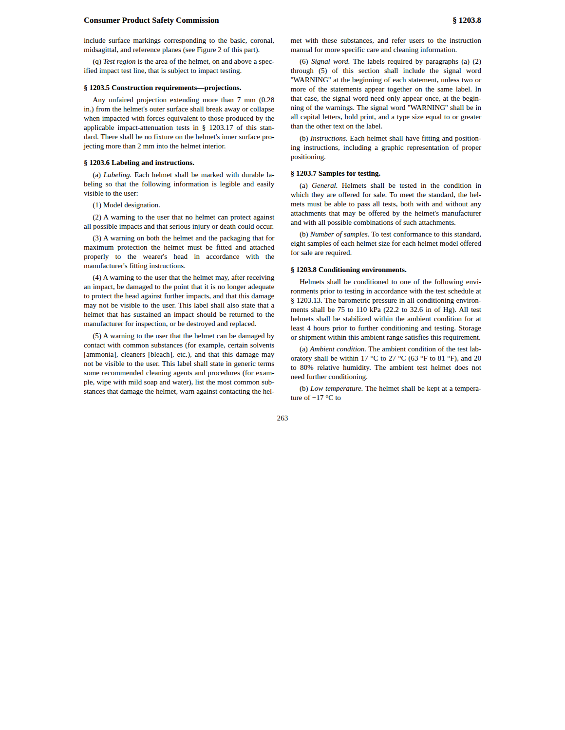Consumer Product Safety Commission § 1203.8
include surface markings corresponding to the basic, coronal, midsagittal, and reference planes (see Figure 2 of this part).
(q) Test region is the area of the helmet, on and above a specified impact test line, that is subject to impact testing.
§ 1203.5 Construction requirements—projections.
Any unfaired projection extending more than 7 mm (0.28 in.) from the helmet's outer surface shall break away or collapse when impacted with forces equivalent to those produced by the applicable impact-attenuation tests in § 1203.17 of this standard. There shall be no fixture on the helmet's inner surface projecting more than 2 mm into the helmet interior.
§ 1203.6 Labeling and instructions.
(a) Labeling. Each helmet shall be marked with durable labeling so that the following information is legible and easily visible to the user:
(1) Model designation.
(2) A warning to the user that no helmet can protect against all possible impacts and that serious injury or death could occur.
(3) A warning on both the helmet and the packaging that for maximum protection the helmet must be fitted and attached properly to the wearer's head in accordance with the manufacturer's fitting instructions.
(4) A warning to the user that the helmet may, after receiving an impact, be damaged to the point that it is no longer adequate to protect the head against further impacts, and that this damage may not be visible to the user. This label shall also state that a helmet that has sustained an impact should be returned to the manufacturer for inspection, or be destroyed and replaced.
(5) A warning to the user that the helmet can be damaged by contact with common substances (for example, certain solvents [ammonia], cleaners [bleach], etc.), and that this damage may not be visible to the user. This label shall state in generic terms some recommended cleaning agents and procedures (for example, wipe with mild soap and water), list the most common substances that damage the helmet, warn against contacting the helmet with these substances, and refer users to the instruction manual for more specific care and cleaning information.
(6) Signal word. The labels required by paragraphs (a) (2) through (5) of this section shall include the signal word ''WARNING'' at the beginning of each statement, unless two or more of the statements appear together on the same label. In that case, the signal word need only appear once, at the beginning of the warnings. The signal word ''WARNING'' shall be in all capital letters, bold print, and a type size equal to or greater than the other text on the label.
(b) Instructions. Each helmet shall have fitting and positioning instructions, including a graphic representation of proper positioning.
§ 1203.7 Samples for testing.
(a) General. Helmets shall be tested in the condition in which they are offered for sale. To meet the standard, the helmets must be able to pass all tests, both with and without any attachments that may be offered by the helmet's manufacturer and with all possible combinations of such attachments.
(b) Number of samples. To test conformance to this standard, eight samples of each helmet size for each helmet model offered for sale are required.
§ 1203.8 Conditioning environments.
Helmets shall be conditioned to one of the following environments prior to testing in accordance with the test schedule at § 1203.13. The barometric pressure in all conditioning environments shall be 75 to 110 kPa (22.2 to 32.6 in of Hg). All test helmets shall be stabilized within the ambient condition for at least 4 hours prior to further conditioning and testing. Storage or shipment within this ambient range satisfies this requirement.
(a) Ambient condition. The ambient condition of the test laboratory shall be within 17 °C to 27 °C (63 °F to 81 °F), and 20 to 80% relative humidity. The ambient test helmet does not need further conditioning.
(b) Low temperature. The helmet shall be kept at a temperature of −17 °C to
263